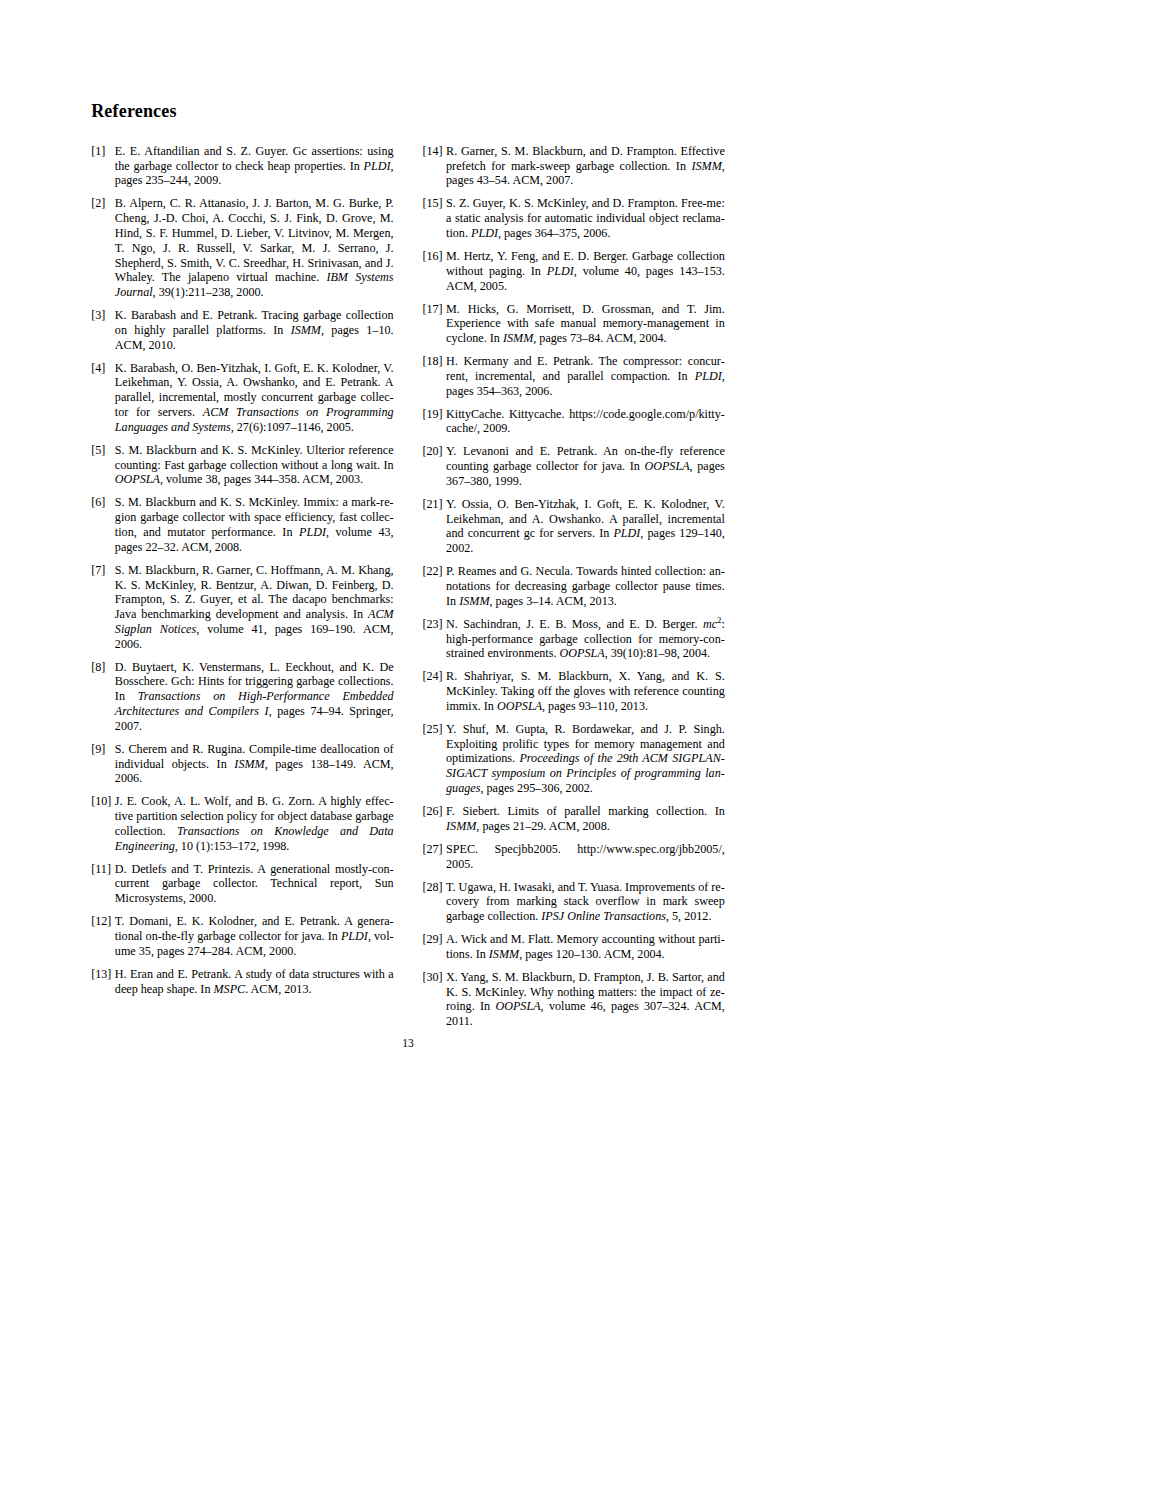References
[1] E. E. Aftandilian and S. Z. Guyer. Gc assertions: using the garbage collector to check heap properties. In PLDI, pages 235–244, 2009.
[2] B. Alpern, C. R. Attanasio, J. J. Barton, M. G. Burke, P. Cheng, J.-D. Choi, A. Cocchi, S. J. Fink, D. Grove, M. Hind, S. F. Hummel, D. Lieber, V. Litvinov, M. Mergen, T. Ngo, J. R. Russell, V. Sarkar, M. J. Serrano, J. Shepherd, S. Smith, V. C. Sreedhar, H. Srinivasan, and J. Whaley. The jalapeno virtual machine. IBM Systems Journal, 39(1):211–238, 2000.
[3] K. Barabash and E. Petrank. Tracing garbage collection on highly parallel platforms. In ISMM, pages 1–10. ACM, 2010.
[4] K. Barabash, O. Ben-Yitzhak, I. Goft, E. K. Kolodner, V. Leikehman, Y. Ossia, A. Owshanko, and E. Petrank. A parallel, incremental, mostly concurrent garbage collector for servers. ACM Transactions on Programming Languages and Systems, 27(6):1097–1146, 2005.
[5] S. M. Blackburn and K. S. McKinley. Ulterior reference counting: Fast garbage collection without a long wait. In OOPSLA, volume 38, pages 344–358. ACM, 2003.
[6] S. M. Blackburn and K. S. McKinley. Immix: a mark-region garbage collector with space efficiency, fast collection, and mutator performance. In PLDI, volume 43, pages 22–32. ACM, 2008.
[7] S. M. Blackburn, R. Garner, C. Hoffmann, A. M. Khang, K. S. McKinley, R. Bentzur, A. Diwan, D. Feinberg, D. Frampton, S. Z. Guyer, et al. The dacapo benchmarks: Java benchmarking development and analysis. In ACM Sigplan Notices, volume 41, pages 169–190. ACM, 2006.
[8] D. Buytaert, K. Venstermans, L. Eeckhout, and K. De Bosschere. Gch: Hints for triggering garbage collections. In Transactions on High-Performance Embedded Architectures and Compilers I, pages 74–94. Springer, 2007.
[9] S. Cherem and R. Rugina. Compile-time deallocation of individual objects. In ISMM, pages 138–149. ACM, 2006.
[10] J. E. Cook, A. L. Wolf, and B. G. Zorn. A highly effective partition selection policy for object database garbage collection. Transactions on Knowledge and Data Engineering, 10 (1):153–172, 1998.
[11] D. Detlefs and T. Printezis. A generational mostly-concurrent garbage collector. Technical report, Sun Microsystems, 2000.
[12] T. Domani, E. K. Kolodner, and E. Petrank. A generational on-the-fly garbage collector for java. In PLDI, volume 35, pages 274–284. ACM, 2000.
[13] H. Eran and E. Petrank. A study of data structures with a deep heap shape. In MSPC. ACM, 2013.
[14] R. Garner, S. M. Blackburn, and D. Frampton. Effective prefetch for mark-sweep garbage collection. In ISMM, pages 43–54. ACM, 2007.
[15] S. Z. Guyer, K. S. McKinley, and D. Frampton. Free-me: a static analysis for automatic individual object reclamation. PLDI, pages 364–375, 2006.
[16] M. Hertz, Y. Feng, and E. D. Berger. Garbage collection without paging. In PLDI, volume 40, pages 143–153. ACM, 2005.
[17] M. Hicks, G. Morrisett, D. Grossman, and T. Jim. Experience with safe manual memory-management in cyclone. In ISMM, pages 73–84. ACM, 2004.
[18] H. Kermany and E. Petrank. The compressor: concurrent, incremental, and parallel compaction. In PLDI, pages 354–363, 2006.
[19] KittyCache. Kittycache. https://code.google.com/p/kitty-cache/, 2009.
[20] Y. Levanoni and E. Petrank. An on-the-fly reference counting garbage collector for java. In OOPSLA, pages 367–380, 1999.
[21] Y. Ossia, O. Ben-Yitzhak, I. Goft, E. K. Kolodner, V. Leikehman, and A. Owshanko. A parallel, incremental and concurrent gc for servers. In PLDI, pages 129–140, 2002.
[22] P. Reames and G. Necula. Towards hinted collection: annotations for decreasing garbage collector pause times. In ISMM, pages 3–14. ACM, 2013.
[23] N. Sachindran, J. E. B. Moss, and E. D. Berger. mc2: high-performance garbage collection for memory-constrained environments. OOPSLA, 39(10):81–98, 2004.
[24] R. Shahriyar, S. M. Blackburn, X. Yang, and K. S. McKinley. Taking off the gloves with reference counting immix. In OOPSLA, pages 93–110, 2013.
[25] Y. Shuf, M. Gupta, R. Bordawekar, and J. P. Singh. Exploiting prolific types for memory management and optimizations. Proceedings of the 29th ACM SIGPLAN-SIGACT symposium on Principles of programming languages, pages 295–306, 2002.
[26] F. Siebert. Limits of parallel marking collection. In ISMM, pages 21–29. ACM, 2008.
[27] SPEC. Specjbb2005. http://www.spec.org/jbb2005/, 2005.
[28] T. Ugawa, H. Iwasaki, and T. Yuasa. Improvements of recovery from marking stack overflow in mark sweep garbage collection. IPSJ Online Transactions, 5, 2012.
[29] A. Wick and M. Flatt. Memory accounting without partitions. In ISMM, pages 120–130. ACM, 2004.
[30] X. Yang, S. M. Blackburn, D. Frampton, J. B. Sartor, and K. S. McKinley. Why nothing matters: the impact of zeroing. In OOPSLA, volume 46, pages 307–324. ACM, 2011.
13